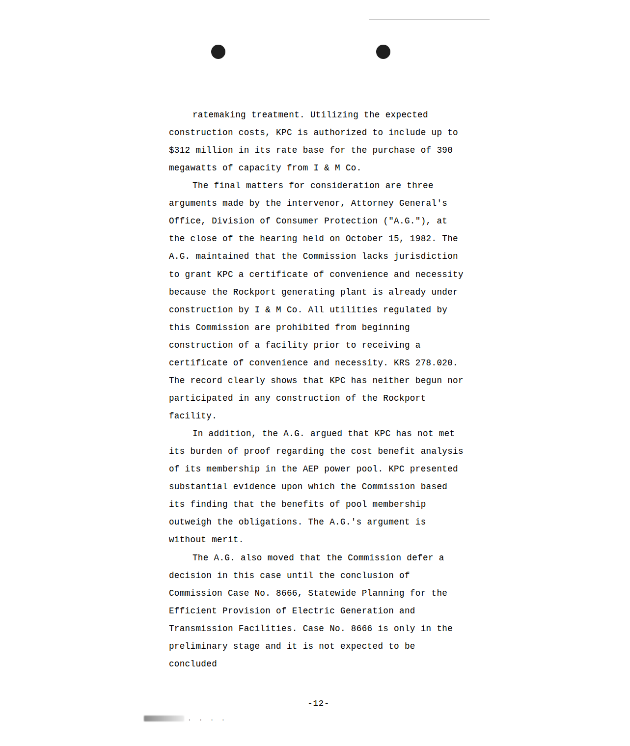ratemaking treatment. Utilizing the expected construction costs, KPC is authorized to include up to $312 million in its rate base for the purchase of 390 megawatts of capacity from I & M Co.
The final matters for consideration are three arguments made by the intervenor, Attorney General's Office, Division of Consumer Protection ("A.G."), at the close of the hearing held on October 15, 1982. The A.G. maintained that the Commission lacks jurisdiction to grant KPC a certificate of convenience and necessity because the Rockport generating plant is already under construction by I & M Co. All utilities regulated by this Commission are prohibited from beginning construction of a facility prior to receiving a certificate of convenience and necessity. KRS 278.020. The record clearly shows that KPC has neither begun nor participated in any construction of the Rockport facility.
In addition, the A.G. argued that KPC has not met its burden of proof regarding the cost benefit analysis of its membership in the AEP power pool. KPC presented substantial evidence upon which the Commission based its finding that the benefits of pool membership outweigh the obligations. The A.G.'s argument is without merit.
The A.G. also moved that the Commission defer a decision in this case until the conclusion of Commission Case No. 8666, Statewide Planning for the Efficient Provision of Electric Generation and Transmission Facilities. Case No. 8666 is only in the preliminary stage and it is not expected to be concluded
-12-
. . . .